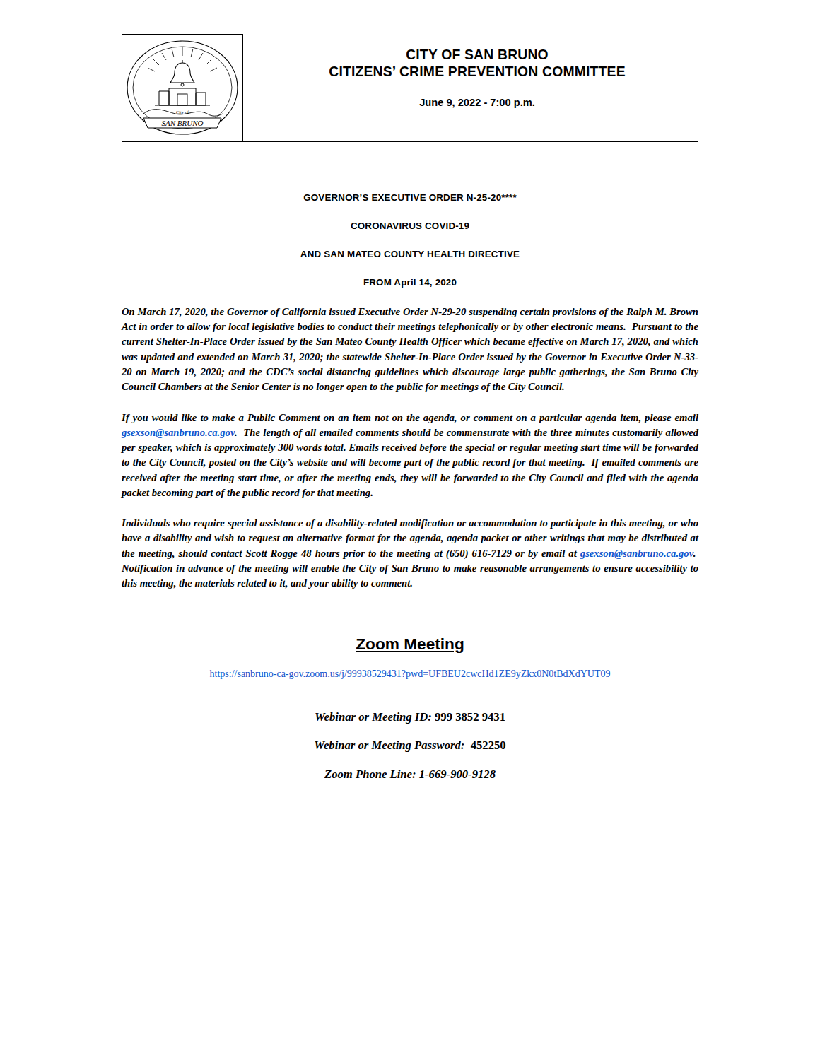SAN BRUNO City of
CITY OF SAN BRUNO
CITIZENS’ CRIME PREVENTION COMMITTEE
June 9, 2022 - 7:00 p.m.
GOVERNOR’S EXECUTIVE ORDER N-25-20****
CORONAVIRUS COVID-19
AND SAN MATEO COUNTY HEALTH DIRECTIVE
FROM April 14, 2020
On March 17, 2020, the Governor of California issued Executive Order N-29-20 suspending certain provisions of the Ralph M. Brown Act in order to allow for local legislative bodies to conduct their meetings telephonically or by other electronic means. Pursuant to the current Shelter-In-Place Order issued by the San Mateo County Health Officer which became effective on March 17, 2020, and which was updated and extended on March 31, 2020; the statewide Shelter-In-Place Order issued by the Governor in Executive Order N-33-20 on March 19, 2020; and the CDC’s social distancing guidelines which discourage large public gatherings, the San Bruno City Council Chambers at the Senior Center is no longer open to the public for meetings of the City Council.
If you would like to make a Public Comment on an item not on the agenda, or comment on a particular agenda item, please email gsexson@sanbruno.ca.gov. The length of all emailed comments should be commensurate with the three minutes customarily allowed per speaker, which is approximately 300 words total. Emails received before the special or regular meeting start time will be forwarded to the City Council, posted on the City’s website and will become part of the public record for that meeting. If emailed comments are received after the meeting start time, or after the meeting ends, they will be forwarded to the City Council and filed with the agenda packet becoming part of the public record for that meeting.
Individuals who require special assistance of a disability-related modification or accommodation to participate in this meeting, or who have a disability and wish to request an alternative format for the agenda, agenda packet or other writings that may be distributed at the meeting, should contact Scott Rogge 48 hours prior to the meeting at (650) 616-7129 or by email at gsexson@sanbruno.ca.gov. Notification in advance of the meeting will enable the City of San Bruno to make reasonable arrangements to ensure accessibility to this meeting, the materials related to it, and your ability to comment.
Zoom Meeting
https://sanbruno-ca-gov.zoom.us/j/99938529431?pwd=UFBEU2cwcHd1ZE9yZkx0N0tBdXdYUT09
Webinar or Meeting ID: 999 3852 9431
Webinar or Meeting Password: 452250
Zoom Phone Line: 1-669-900-9128